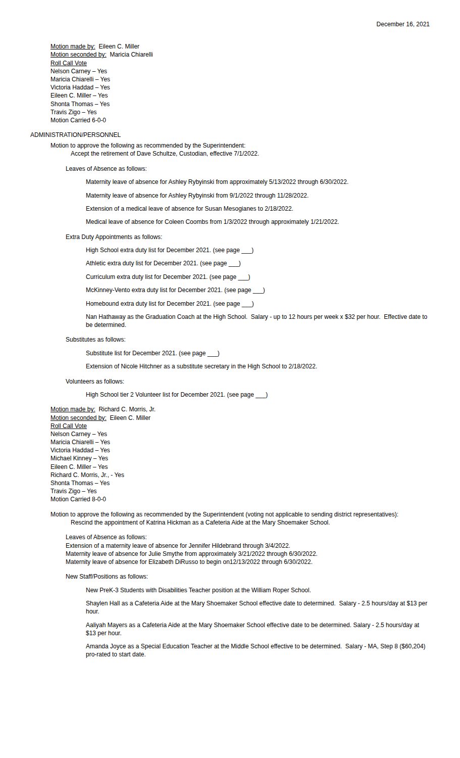December 16, 2021
Motion made by: Eileen C. Miller
Motion seconded by: Maricia Chiarelli
Roll Call Vote
Nelson Carney – Yes
Maricia Chiarelli – Yes
Victoria Haddad – Yes
Eileen C. Miller – Yes
Shonta Thomas – Yes
Travis Zigo – Yes
Motion Carried 6-0-0
ADMINISTRATION/PERSONNEL
Motion to approve the following as recommended by the Superintendent:
Accept the retirement of Dave Schultze, Custodian, effective 7/1/2022.
Leaves of Absence as follows:
Maternity leave of absence for Ashley Rybyinski from approximately 5/13/2022 through 6/30/2022.
Maternity leave of absence for Ashley Rybyinski from 9/1/2022 through 11/28/2022.
Extension of a medical leave of absence for Susan Mesogianes to 2/18/2022.
Medical leave of absence for Coleen Coombs from 1/3/2022 through approximately 1/21/2022.
Extra Duty Appointments as follows:
High School extra duty list for December 2021. (see page ___)
Athletic extra duty list for December 2021. (see page ___)
Curriculum extra duty list for December 2021. (see page ___)
McKinney-Vento extra duty list for December 2021. (see page ___)
Homebound extra duty list for December 2021. (see page ___)
Nan Hathaway as the Graduation Coach at the High School. Salary - up to 12 hours per week x $32 per hour. Effective date to be determined.
Substitutes as follows:
Substitute list for December 2021. (see page ___)
Extension of Nicole Hitchner as a substitute secretary in the High School to 2/18/2022.
Volunteers as follows:
High School tier 2 Volunteer list for December 2021. (see page ___)
Motion made by: Richard C. Morris, Jr.
Motion seconded by: Eileen C. Miller
Roll Call Vote
Nelson Carney – Yes
Maricia Chiarelli – Yes
Victoria Haddad – Yes
Michael Kinney – Yes
Eileen C. Miller – Yes
Richard C. Morris, Jr., - Yes
Shonta Thomas – Yes
Travis Zigo – Yes
Motion Carried 8-0-0
Motion to approve the following as recommended by the Superintendent (voting not applicable to sending district representatives):
Rescind the appointment of Katrina Hickman as a Cafeteria Aide at the Mary Shoemaker School.
Leaves of Absence as follows:
Extension of a maternity leave of absence for Jennifer Hildebrand through 3/4/2022.
Maternity leave of absence for Julie Smythe from approximately 3/21/2022 through 6/30/2022.
Maternity leave of absence for Elizabeth DiRusso to begin on12/13/2022 through 6/30/2022.
New Staff/Positions as follows:
New PreK-3 Students with Disabilities Teacher position at the William Roper School.
Shaylen Hall as a Cafeteria Aide at the Mary Shoemaker School effective date to determined. Salary - 2.5 hours/day at $13 per hour.
Aaliyah Mayers as a Cafeteria Aide at the Mary Shoemaker School effective date to be determined. Salary - 2.5 hours/day at $13 per hour.
Amanda Joyce as a Special Education Teacher at the Middle School effective to be determined. Salary - MA, Step 8 ($60,204) pro-rated to start date.